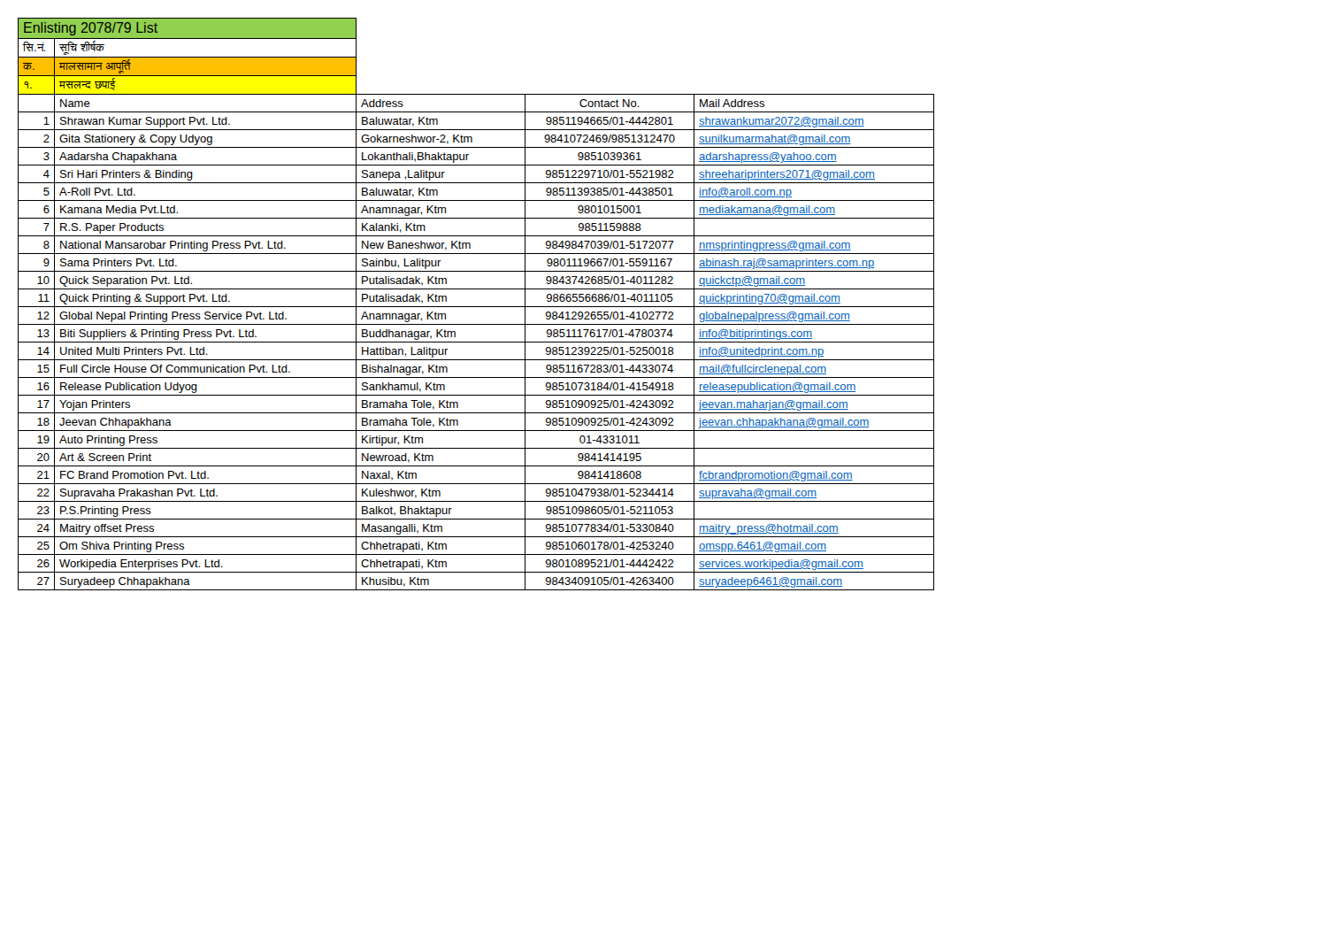| Enlisting 2078/79 List | | | |
| सि.नं. | सूचि शीर्षक | | | |
| क. | मालसामान आपूर्ति | | | |
| १. | मसलन्द छपाई | | | |
| | Name | Address | Contact No. | Mail Address |
| 1 | Shrawan Kumar Support Pvt. Ltd. | Baluwatar, Ktm | 9851194665/01-4442801 | shrawankumar2072@gmail.com |
| 2 | Gita Stationery & Copy Udyog | Gokarneshwor-2, Ktm | 9841072469/9851312470 | sunilkumarmahat@gmail.com |
| 3 | Aadarsha Chapakhana | Lokanthali,Bhaktapur | 9851039361 | adarshapress@yahoo.com |
| 4 | Sri Hari Printers & Binding | Sanepa ,Lalitpur | 9851229710/01-5521982 | shreehariprinters2071@gmail.com |
| 5 | A-Roll Pvt. Ltd. | Baluwatar, Ktm | 9851139385/01-4438501 | info@aroll.com.np |
| 6 | Kamana Media Pvt.Ltd. | Anamnagar, Ktm | 9801015001 | mediakamana@gmail.com |
| 7 | R.S. Paper Products | Kalanki, Ktm | 9851159888 | |
| 8 | National Mansarobar Printing Press Pvt. Ltd. | New Baneshwor, Ktm | 9849847039/01-5172077 | nmsprintingpress@gmail.com |
| 9 | Sama Printers Pvt. Ltd. | Sainbu, Lalitpur | 9801119667/01-5591167 | abinash.raj@samaprinters.com.np |
| 10 | Quick Separation Pvt. Ltd. | Putalisadak, Ktm | 9843742685/01-4011282 | quickctp@gmail.com |
| 11 | Quick Printing & Support Pvt. Ltd. | Putalisadak, Ktm | 9866556686/01-4011105 | quickprinting70@gmail.com |
| 12 | Global Nepal Printing Press Service Pvt. Ltd. | Anamnagar, Ktm | 9841292655/01-4102772 | globalnepalpress@gmail.com |
| 13 | Biti Suppliers & Printing Press Pvt. Ltd. | Buddhanagar, Ktm | 9851117617/01-4780374 | info@bitiprintings.com |
| 14 | United Multi Printers Pvt. Ltd. | Hattiban, Lalitpur | 9851239225/01-5250018 | info@unitedprint.com.np |
| 15 | Full Circle House Of Communication Pvt. Ltd. | Bishalnagar, Ktm | 9851167283/01-4433074 | mail@fullcirclenepal.com |
| 16 | Release Publication Udyog | Sankhamul, Ktm | 9851073184/01-4154918 | releasepublication@gmail.com |
| 17 | Yojan Printers | Bramaha Tole, Ktm | 9851090925/01-4243092 | jeevan.maharjan@gmail.com |
| 18 | Jeevan Chhapakhana | Bramaha Tole, Ktm | 9851090925/01-4243092 | jeevan.chhapakhana@gmail.com |
| 19 | Auto Printing Press | Kirtipur, Ktm | 01-4331011 | |
| 20 | Art & Screen Print | Newroad, Ktm | 9841414195 | |
| 21 | FC Brand Promotion Pvt. Ltd. | Naxal, Ktm | 9841418608 | fcbrandpromotion@gmail.com |
| 22 | Supravaha Prakashan Pvt. Ltd. | Kuleshwor, Ktm | 9851047938/01-5234414 | supravaha@gmail.com |
| 23 | P.S.Printing Press | Balkot, Bhaktapur | 9851098605/01-5211053 | |
| 24 | Maitry offset Press | Masangalli, Ktm | 9851077834/01-5330840 | maitry_press@hotmail.com |
| 25 | Om Shiva Printing Press | Chhetrapati, Ktm | 9851060178/01-4253240 | omspp.6461@gmail.com |
| 26 | Workipedia Enterprises Pvt. Ltd. | Chhetrapati, Ktm | 9801089521/01-4442422 | services.workipedia@gmail.com |
| 27 | Suryadeep Chhapakhana | Khusibu, Ktm | 9843409105/01-4263400 | suryadeep6461@gmail.com |